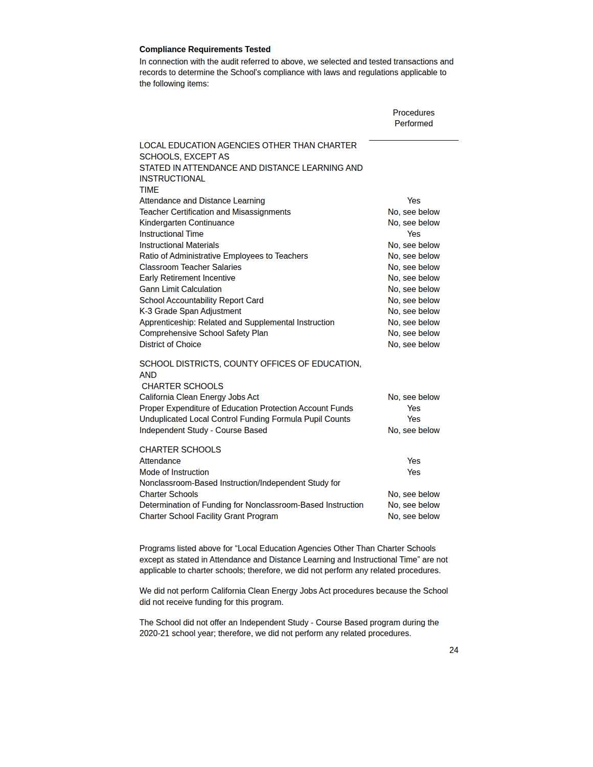Compliance Requirements Tested
In connection with the audit referred to above, we selected and tested transactions and records to determine the School's compliance with laws and regulations applicable to the following items:
| | Procedures |
| | Performed |
| LOCAL EDUCATION AGENCIES OTHER THAN CHARTER SCHOOLS, EXCEPT AS | |
| STATED IN ATTENDANCE AND DISTANCE LEARNING AND INSTRUCTIONAL | |
| TIME | |
| Attendance and Distance Learning | Yes |
| Teacher Certification and Misassignments | No, see below |
| Kindergarten Continuance | No, see below |
| Instructional Time | Yes |
| Instructional Materials | No, see below |
| Ratio of Administrative Employees to Teachers | No, see below |
| Classroom Teacher Salaries | No, see below |
| Early Retirement Incentive | No, see below |
| Gann Limit Calculation | No, see below |
| School Accountability Report Card | No, see below |
| K-3 Grade Span Adjustment | No, see below |
| Apprenticeship: Related and Supplemental Instruction | No, see below |
| Comprehensive School Safety Plan | No, see below |
| District of Choice | No, see below |
| SCHOOL DISTRICTS, COUNTY OFFICES OF EDUCATION, AND | |
| CHARTER SCHOOLS | |
| California Clean Energy Jobs Act | No, see below |
| Proper Expenditure of Education Protection Account Funds | Yes |
| Unduplicated Local Control Funding Formula Pupil Counts | Yes |
| Independent Study - Course Based | No, see below |
| CHARTER SCHOOLS | |
| Attendance | Yes |
| Mode of Instruction | Yes |
| Nonclassroom-Based Instruction/Independent Study for Charter Schools | No, see below |
| Determination of Funding for Nonclassroom-Based Instruction | No, see below |
| Charter School Facility Grant Program | No, see below |
Programs listed above for “Local Education Agencies Other Than Charter Schools except as stated in Attendance and Distance Learning and Instructional Time” are not applicable to charter schools; therefore, we did not perform any related procedures.
We did not perform California Clean Energy Jobs Act procedures because the School did not receive funding for this program.
The School did not offer an Independent Study - Course Based program during the 2020-21 school year; therefore, we did not perform any related procedures.
24